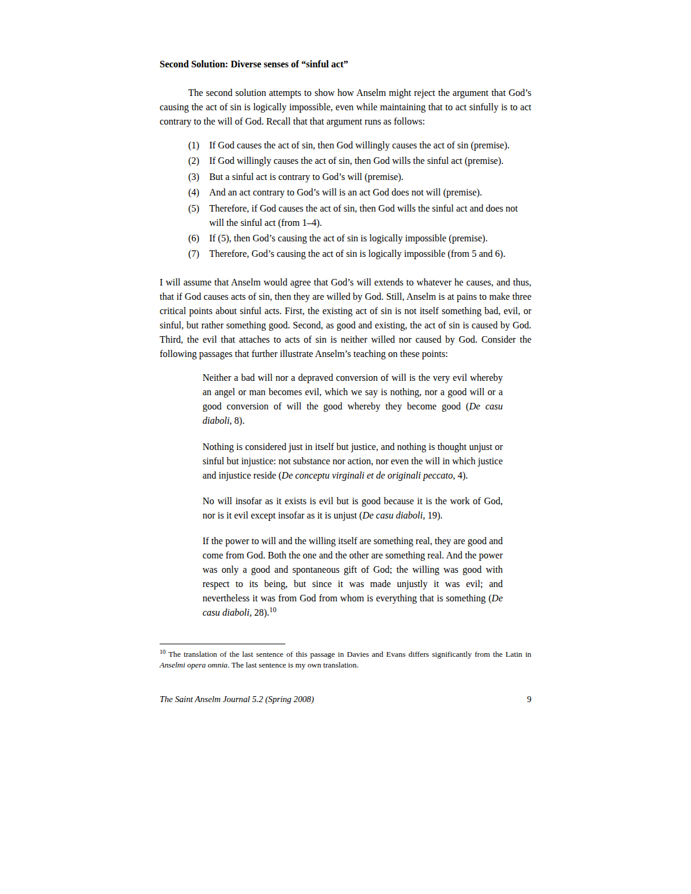Second Solution: Diverse senses of “sinful act”
The second solution attempts to show how Anselm might reject the argument that God’s causing the act of sin is logically impossible, even while maintaining that to act sinfully is to act contrary to the will of God. Recall that that argument runs as follows:
If God causes the act of sin, then God willingly causes the act of sin (premise).
If God willingly causes the act of sin, then God wills the sinful act (premise).
But a sinful act is contrary to God’s will (premise).
And an act contrary to God’s will is an act God does not will (premise).
Therefore, if God causes the act of sin, then God wills the sinful act and does not will the sinful act (from 1–4).
If (5), then God’s causing the act of sin is logically impossible (premise).
Therefore, God’s causing the act of sin is logically impossible (from 5 and 6).
I will assume that Anselm would agree that God’s will extends to whatever he causes, and thus, that if God causes acts of sin, then they are willed by God. Still, Anselm is at pains to make three critical points about sinful acts. First, the existing act of sin is not itself something bad, evil, or sinful, but rather something good. Second, as good and existing, the act of sin is caused by God. Third, the evil that attaches to acts of sin is neither willed nor caused by God. Consider the following passages that further illustrate Anselm’s teaching on these points:
Neither a bad will nor a depraved conversion of will is the very evil whereby an angel or man becomes evil, which we say is nothing, nor a good will or a good conversion of will the good whereby they become good (De casu diaboli, 8).
Nothing is considered just in itself but justice, and nothing is thought unjust or sinful but injustice: not substance nor action, nor even the will in which justice and injustice reside (De conceptu virginali et de originali peccato, 4).
No will insofar as it exists is evil but is good because it is the work of God, nor is it evil except insofar as it is unjust (De casu diaboli, 19).
If the power to will and the willing itself are something real, they are good and come from God. Both the one and the other are something real. And the power was only a good and spontaneous gift of God; the willing was good with respect to its being, but since it was made unjustly it was evil; and nevertheless it was from God from whom is everything that is something (De casu diaboli, 28).10
10 The translation of the last sentence of this passage in Davies and Evans differs significantly from the Latin in Anselmi opera omnia. The last sentence is my own translation.
The Saint Anselm Journal 5.2 (Spring 2008) 9